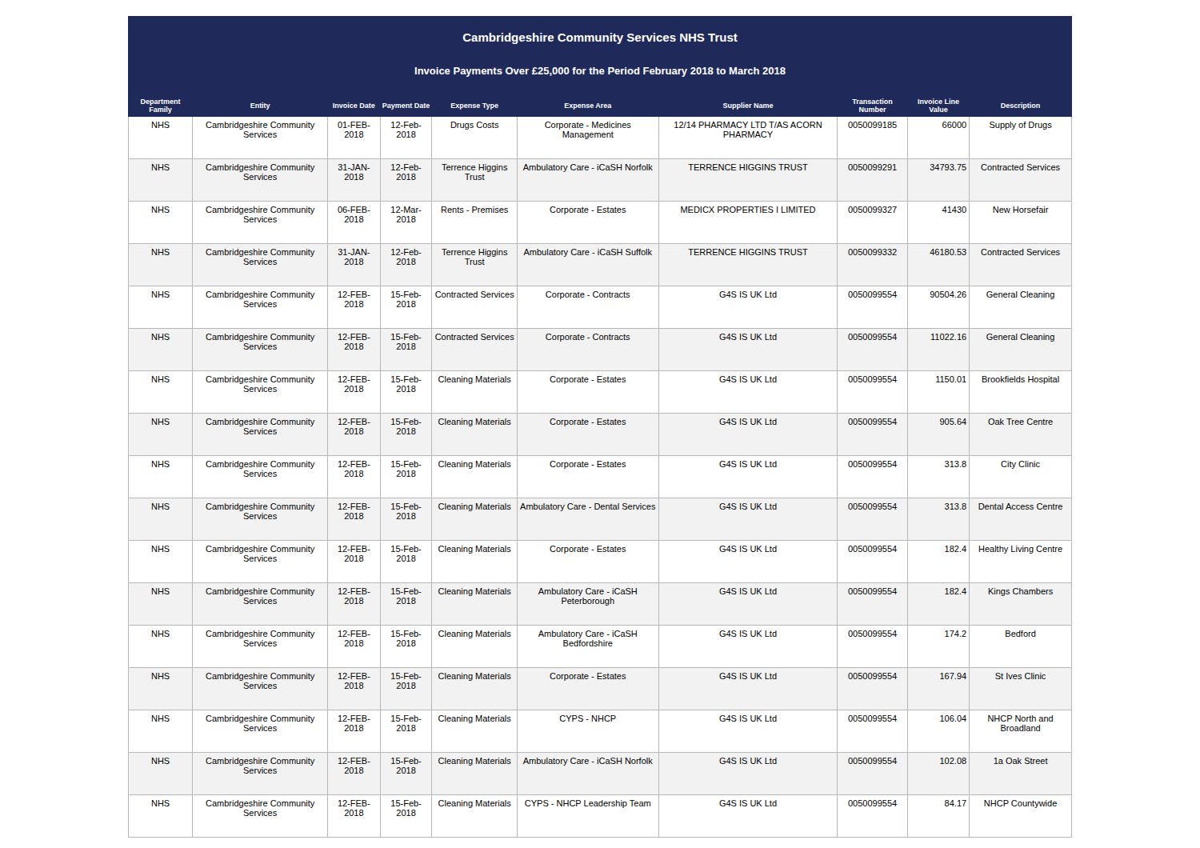Cambridgeshire Community Services NHS Trust
Invoice Payments Over £25,000 for the Period February 2018 to March 2018
| Department Family | Entity | Invoice Date | Payment Date | Expense Type | Expense Area | Supplier Name | Transaction Number | Invoice Line Value | Description |
| --- | --- | --- | --- | --- | --- | --- | --- | --- | --- |
| NHS | Cambridgeshire Community Services | 01-FEB-2018 | 12-Feb-2018 | Drugs Costs | Corporate - Medicines Management | 12/14 PHARMACY LTD T/AS ACORN PHARMACY | 0050099185 | 66000 | Supply of Drugs |
| NHS | Cambridgeshire Community Services | 31-JAN-2018 | 12-Feb-2018 | Terrence Higgins Trust | Ambulatory Care - iCaSH Norfolk | TERRENCE HIGGINS TRUST | 0050099291 | 34793.75 | Contracted Services |
| NHS | Cambridgeshire Community Services | 06-FEB-2018 | 12-Mar-2018 | Rents - Premises | Corporate - Estates | MEDICX PROPERTIES I LIMITED | 0050099327 | 41430 | New Horsefair |
| NHS | Cambridgeshire Community Services | 31-JAN-2018 | 12-Feb-2018 | Terrence Higgins Trust | Ambulatory Care - iCaSH Suffolk | TERRENCE HIGGINS TRUST | 0050099332 | 46180.53 | Contracted Services |
| NHS | Cambridgeshire Community Services | 12-FEB-2018 | 15-Feb-2018 | Contracted Services | Corporate - Contracts | G4S IS UK Ltd | 0050099554 | 90504.26 | General Cleaning |
| NHS | Cambridgeshire Community Services | 12-FEB-2018 | 15-Feb-2018 | Contracted Services | Corporate - Contracts | G4S IS UK Ltd | 0050099554 | 11022.16 | General Cleaning |
| NHS | Cambridgeshire Community Services | 12-FEB-2018 | 15-Feb-2018 | Cleaning Materials | Corporate - Estates | G4S IS UK Ltd | 0050099554 | 1150.01 | Brookfields Hospital |
| NHS | Cambridgeshire Community Services | 12-FEB-2018 | 15-Feb-2018 | Cleaning Materials | Corporate - Estates | G4S IS UK Ltd | 0050099554 | 905.64 | Oak Tree Centre |
| NHS | Cambridgeshire Community Services | 12-FEB-2018 | 15-Feb-2018 | Cleaning Materials | Corporate - Estates | G4S IS UK Ltd | 0050099554 | 313.8 | City Clinic |
| NHS | Cambridgeshire Community Services | 12-FEB-2018 | 15-Feb-2018 | Cleaning Materials | Ambulatory Care - Dental Services | G4S IS UK Ltd | 0050099554 | 313.8 | Dental Access Centre |
| NHS | Cambridgeshire Community Services | 12-FEB-2018 | 15-Feb-2018 | Cleaning Materials | Corporate - Estates | G4S IS UK Ltd | 0050099554 | 182.4 | Healthy Living Centre |
| NHS | Cambridgeshire Community Services | 12-FEB-2018 | 15-Feb-2018 | Cleaning Materials | Ambulatory Care - iCaSH Peterborough | G4S IS UK Ltd | 0050099554 | 182.4 | Kings Chambers |
| NHS | Cambridgeshire Community Services | 12-FEB-2018 | 15-Feb-2018 | Cleaning Materials | Ambulatory Care - iCaSH Bedfordshire | G4S IS UK Ltd | 0050099554 | 174.2 | Bedford |
| NHS | Cambridgeshire Community Services | 12-FEB-2018 | 15-Feb-2018 | Cleaning Materials | Corporate - Estates | G4S IS UK Ltd | 0050099554 | 167.94 | St Ives Clinic |
| NHS | Cambridgeshire Community Services | 12-FEB-2018 | 15-Feb-2018 | Cleaning Materials | CYPS - NHCP | G4S IS UK Ltd | 0050099554 | 106.04 | NHCP North and Broadland |
| NHS | Cambridgeshire Community Services | 12-FEB-2018 | 15-Feb-2018 | Cleaning Materials | Ambulatory Care - iCaSH Norfolk | G4S IS UK Ltd | 0050099554 | 102.08 | 1a Oak Street |
| NHS | Cambridgeshire Community Services | 12-FEB-2018 | 15-Feb-2018 | Cleaning Materials | CYPS - NHCP Leadership Team | G4S IS UK Ltd | 0050099554 | 84.17 | NHCP Countywide |